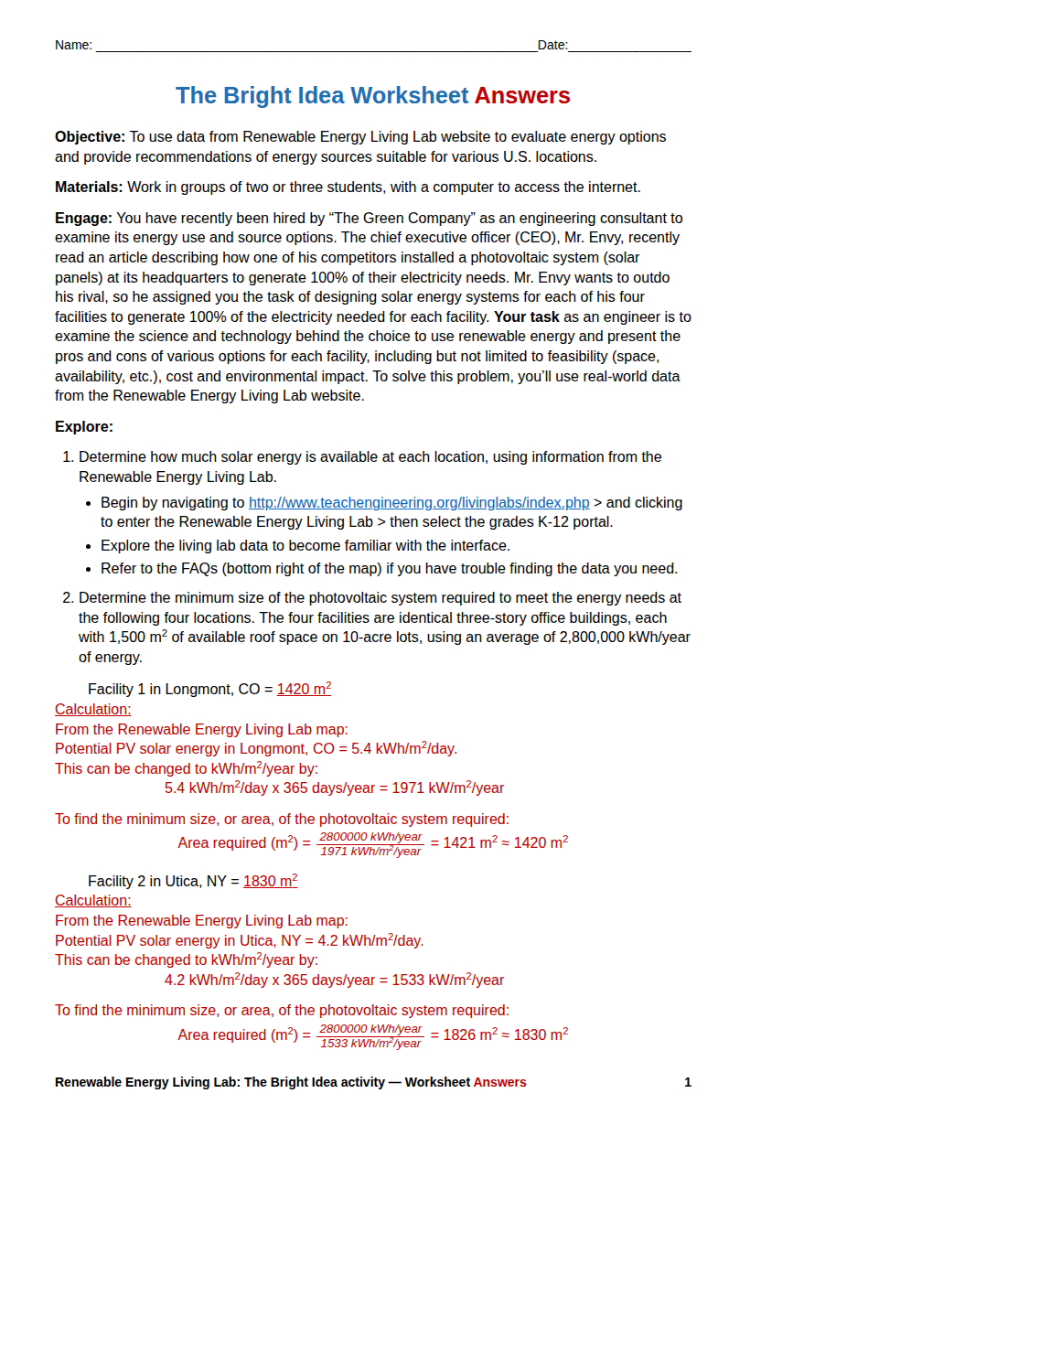Name: ______________________________________________________________Date:____________________Class:_______________
The Bright Idea Worksheet Answers
Objective: To use data from Renewable Energy Living Lab website to evaluate energy options and provide recommendations of energy sources suitable for various U.S. locations.
Materials: Work in groups of two or three students, with a computer to access the internet.
Engage: You have recently been hired by “The Green Company” as an engineering consultant to examine its energy use and source options. The chief executive officer (CEO), Mr. Envy, recently read an article describing how one of his competitors installed a photovoltaic system (solar panels) at its headquarters to generate 100% of their electricity needs. Mr. Envy wants to outdo his rival, so he assigned you the task of designing solar energy systems for each of his four facilities to generate 100% of the electricity needed for each facility. Your task as an engineer is to examine the science and technology behind the choice to use renewable energy and present the pros and cons of various options for each facility, including but not limited to feasibility (space, availability, etc.), cost and environmental impact. To solve this problem, you’ll use real-world data from the Renewable Energy Living Lab website.
Explore:
Determine how much solar energy is available at each location, using information from the Renewable Energy Living Lab.
Begin by navigating to http://www.teachengineering.org/livinglabs/index.php > and clicking to enter the Renewable Energy Living Lab > then select the grades K-12 portal.
Explore the living lab data to become familiar with the interface.
Refer to the FAQs (bottom right of the map) if you have trouble finding the data you need.
Determine the minimum size of the photovoltaic system required to meet the energy needs at the following four locations. The four facilities are identical three-story office buildings, each with 1,500 m2 of available roof space on 10-acre lots, using an average of 2,800,000 kWh/year of energy.
Facility 1 in Longmont, CO = 1420 m2
Calculation:
From the Renewable Energy Living Lab map:
Potential PV solar energy in Longmont, CO = 5.4 kWh/m2/day.
This can be changed to kWh/m2/year by:
5.4 kWh/m2/day x 365 days/year = 1971 kW/m2/year
To find the minimum size, or area, of the photovoltaic system required:
Area required (m2) = 2800000 kWh/year 1971 kWh/m2/year = 1421 m2 ≈ 1420 m2
Facility 2 in Utica, NY = 1830 m2
Calculation:
From the Renewable Energy Living Lab map:
Potential PV solar energy in Utica, NY = 4.2 kWh/m2/day.
This can be changed to kWh/m2/year by:
4.2 kWh/m2/day x 365 days/year = 1533 kW/m2/year
To find the minimum size, or area, of the photovoltaic system required:
Area required (m2) = 2800000 kWh/year 1533 kWh/m2/year = 1826 m2 ≈ 1830 m2
Renewable Energy Living Lab: The Bright Idea activity — Worksheet Answers 1